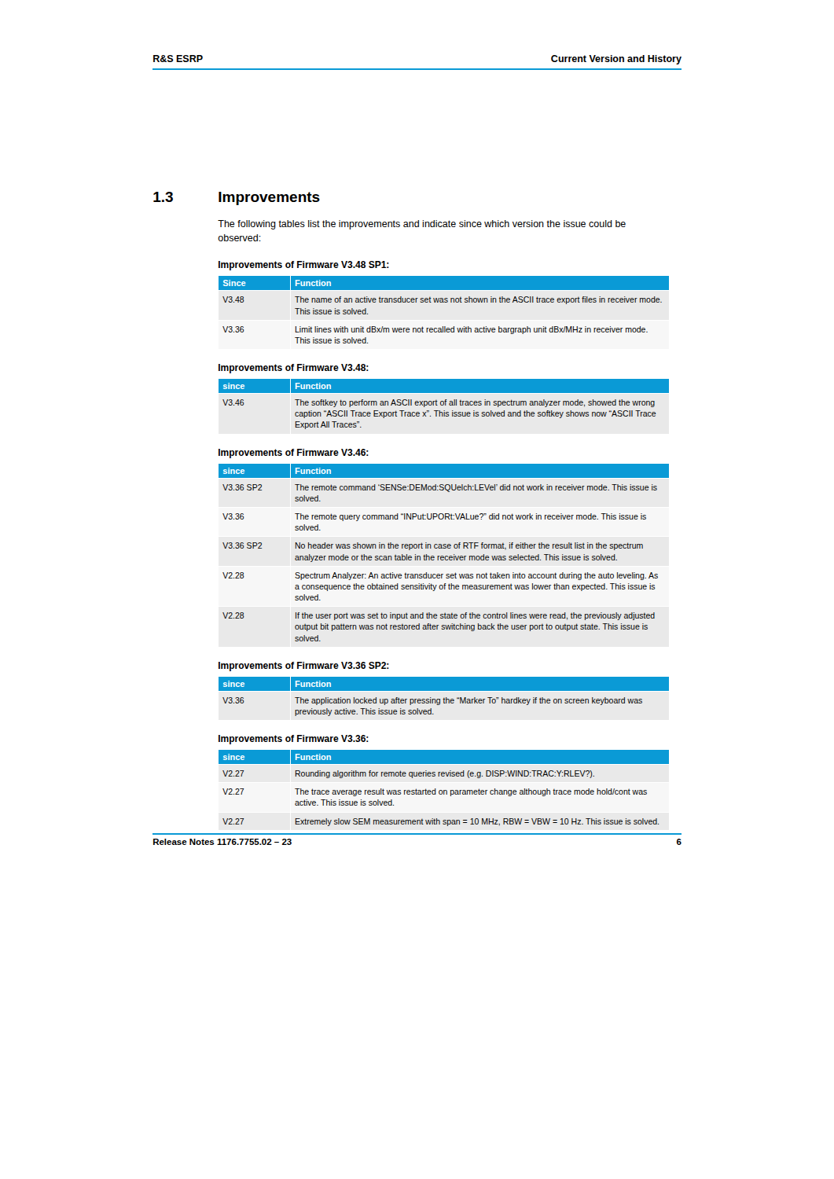R&S ESRP
Current Version and History
1.3 Improvements
The following tables list the improvements and indicate since which version the issue could be observed:
Improvements of Firmware V3.48 SP1:
| Since | Function |
| --- | --- |
| V3.48 | The name of an active transducer set was not shown in the ASCII trace export files in receiver mode. This issue is solved. |
| V3.36 | Limit lines with unit dBx/m were not recalled with active bargraph unit dBx/MHz in receiver mode. This issue is solved. |
Improvements of Firmware V3.48:
| since | Function |
| --- | --- |
| V3.46 | The softkey to perform an ASCII export of all traces in spectrum analyzer mode, showed the wrong caption “ASCII Trace Export Trace x”. This issue is solved and the softkey shows now “ASCII Trace Export All Traces”. |
Improvements of Firmware V3.46:
| since | Function |
| --- | --- |
| V3.36 SP2 | The remote command ‘SENSe:DEMod:SQUelch:LEVel’ did not work in receiver mode. This issue is solved. |
| V3.36 | The remote query command “INPut:UPORt:VALue?” did not work in receiver mode. This issue is solved. |
| V3.36 SP2 | No header was shown in the report in case of RTF format, if either the result list in the spectrum analyzer mode or the scan table in the receiver mode was selected. This issue is solved. |
| V2.28 | Spectrum Analyzer: An active transducer set was not taken into account during the auto leveling. As a consequence the obtained sensitivity of the measurement was lower than expected. This issue is solved. |
| V2.28 | If the user port was set to input and the state of the control lines were read, the previously adjusted output bit pattern was not restored after switching back the user port to output state. This issue is solved. |
Improvements of Firmware V3.36 SP2:
| since | Function |
| --- | --- |
| V3.36 | The application locked up after pressing the “Marker To” hardkey if the on screen keyboard was previously active. This issue is solved. |
Improvements of Firmware V3.36:
| since | Function |
| --- | --- |
| V2.27 | Rounding algorithm for remote queries revised (e.g. DISP:WIND:TRAC:Y:RLEV?). |
| V2.27 | The trace average result was restarted on parameter change although trace mode hold/cont was active. This issue is solved. |
| V2.27 | Extremely slow SEM measurement with span = 10 MHz, RBW = VBW = 10 Hz. This issue is solved. |
Release Notes 1176.7755.02 – 23 6